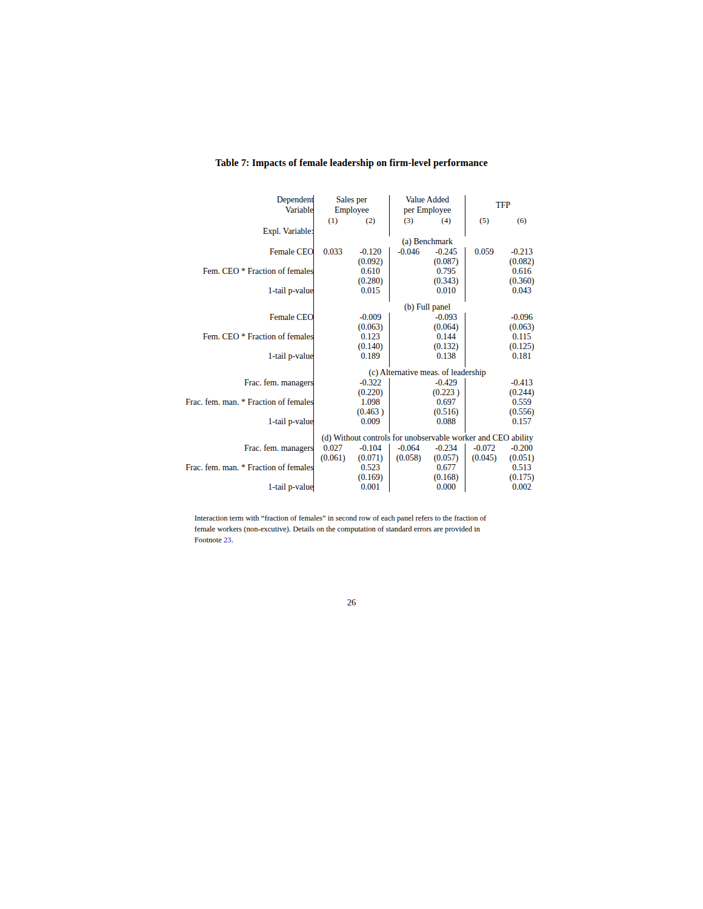Table 7: Impacts of female leadership on firm-level performance
| Dependent | Sales per | Value Added | TFP |
| Variable | Employee | per Employee |
| | (1) | (2) | (3) | (4) | (5) | (6) |
| Expl. Variable: | | | | | | |
| | (a) Benchmark |
| Female CEO | 0.033 | -0.120 | -0.046 | -0.245 | 0.059 | -0.213 |
| | | (0.092) | | (0.087) | | (0.082) |
| Fem. CEO * Fraction of females | | 0.610 | | 0.795 | | 0.616 |
| | | (0.280) | | (0.343) | | (0.360) |
| 1-tail p-value | | 0.015 | | 0.010 | | 0.043 |
| | (b) Full panel |
| Female CEO | | -0.009 | | -0.093 | | -0.096 |
| | | (0.063) | | (0.064) | | (0.063) |
| Fem. CEO * Fraction of females | | 0.123 | | 0.144 | | 0.115 |
| | | (0.140) | | (0.132) | | (0.125) |
| 1-tail p-value | | 0.189 | | 0.138 | | 0.181 |
| | (c) Alternative meas. of leadership |
| Frac. fem. managers | | -0.322 | | -0.429 | | -0.413 |
| | | (0.220) | | (0.223 ) | | (0.244) |
| Frac. fem. man. * Fraction of females | | 1.098 | | 0.697 | | 0.559 |
| | | (0.463 ) | | (0.516) | | (0.556) |
| 1-tail p-value | | 0.009 | | 0.088 | | 0.157 |
| | (d) Without controls for unobservable worker and CEO ability |
| Frac. fem. managers | 0.027 | -0.104 | -0.064 | -0.234 | -0.072 | -0.200 |
| | (0.061) | (0.071) | (0.058) | (0.057) | (0.045) | (0.051) |
| Frac. fem. man. * Fraction of females | | 0.523 | | 0.677 | | 0.513 |
| | | (0.169) | | (0.168) | | (0.175) |
| 1-tail p-value | | 0.001 | | 0.000 | | 0.002 |
Interaction term with “fraction of females” in second row of each panel refers to the fraction of female workers (non-excutive). Details on the computation of standard errors are provided in Footnote 23.
26